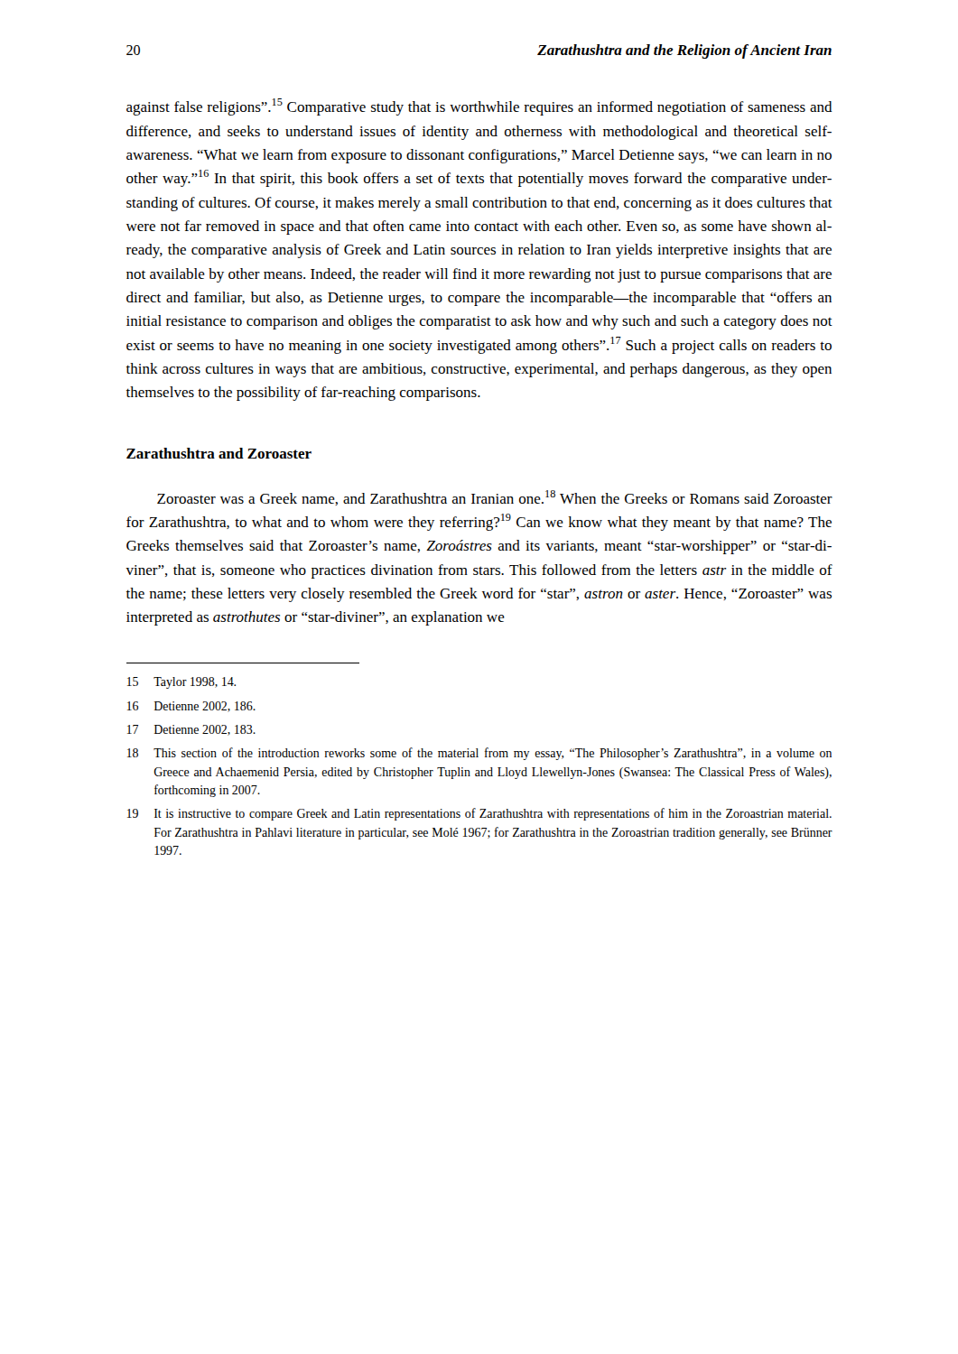20 Zarathushtra and the Religion of Ancient Iran
against false religions”.15 Comparative study that is worthwhile requires an informed negotiation of sameness and difference, and seeks to understand issues of identity and otherness with methodological and theoretical self-awareness. “What we learn from exposure to dissonant configurations,” Marcel Detienne says, “we can learn in no other way.”16 In that spirit, this book offers a set of texts that potentially moves forward the comparative understanding of cultures. Of course, it makes merely a small contribution to that end, concerning as it does cultures that were not far removed in space and that often came into contact with each other. Even so, as some have shown already, the comparative analysis of Greek and Latin sources in relation to Iran yields interpretive insights that are not available by other means. Indeed, the reader will find it more rewarding not just to pursue comparisons that are direct and familiar, but also, as Detienne urges, to compare the incomparable—the incomparable that “offers an initial resistance to comparison and obliges the comparatist to ask how and why such and such a category does not exist or seems to have no meaning in one society investigated among others”.17 Such a project calls on readers to think across cultures in ways that are ambitious, constructive, experimental, and perhaps dangerous, as they open themselves to the possibility of far-reaching comparisons.
Zarathushtra and Zoroaster
Zoroaster was a Greek name, and Zarathushtra an Iranian one.18 When the Greeks or Romans said Zoroaster for Zarathushtra, to what and to whom were they referring?19 Can we know what they meant by that name? The Greeks themselves said that Zoroaster’s name, Zoroástres and its variants, meant “star-worshipper” or “star-diviner”, that is, someone who practices divination from stars. This followed from the letters astr in the middle of the name; these letters very closely resembled the Greek word for “star”, astron or aster. Hence, “Zoroaster” was interpreted as astrothutes or “star-diviner”, an explanation we
15 Taylor 1998, 14.
16 Detienne 2002, 186.
17 Detienne 2002, 183.
18 This section of the introduction reworks some of the material from my essay, “The Philosopher’s Zarathushtra”, in a volume on Greece and Achaemenid Persia, edited by Christopher Tuplin and Lloyd Llewellyn-Jones (Swansea: The Classical Press of Wales), forthcoming in 2007.
19 It is instructive to compare Greek and Latin representations of Zarathushtra with representations of him in the Zoroastrian material. For Zarathushtra in Pahlavi literature in particular, see Molé 1967; for Zarathushtra in the Zoroastrian tradition generally, see Brünner 1997.